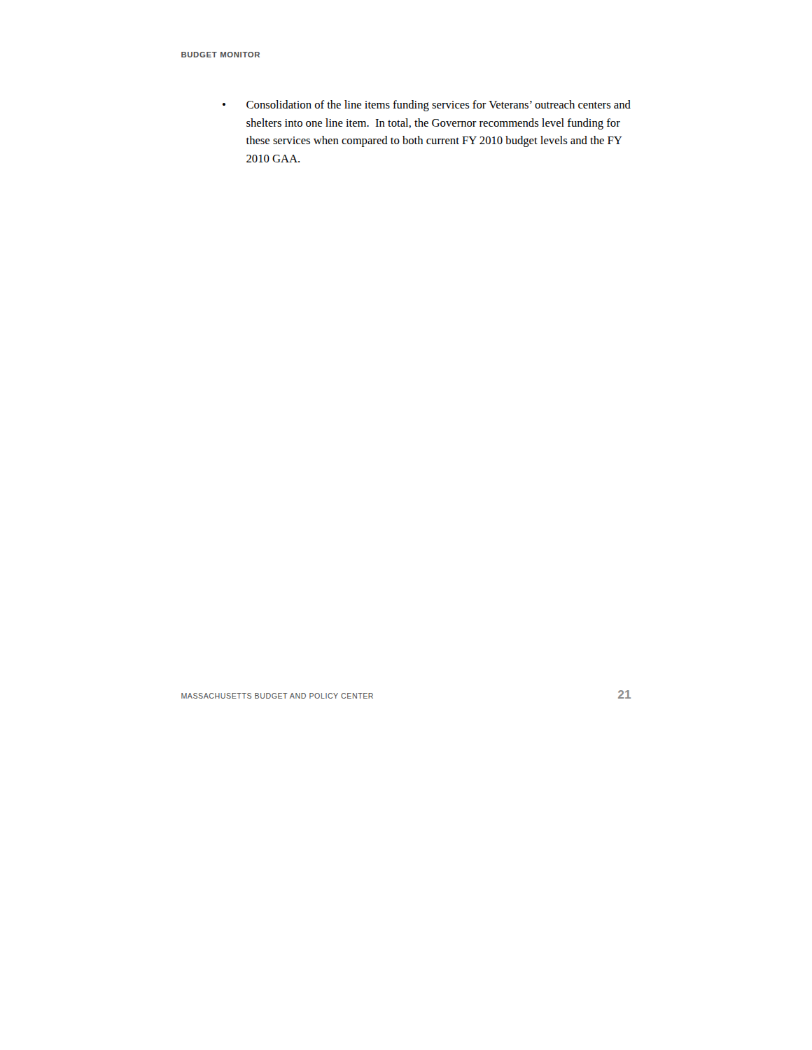BUDGET MONITOR
Consolidation of the line items funding services for Veterans’ outreach centers and shelters into one line item. In total, the Governor recommends level funding for these services when compared to both current FY 2010 budget levels and the FY 2010 GAA.
MASSACHUSETTS BUDGET AND POLICY CENTER
21